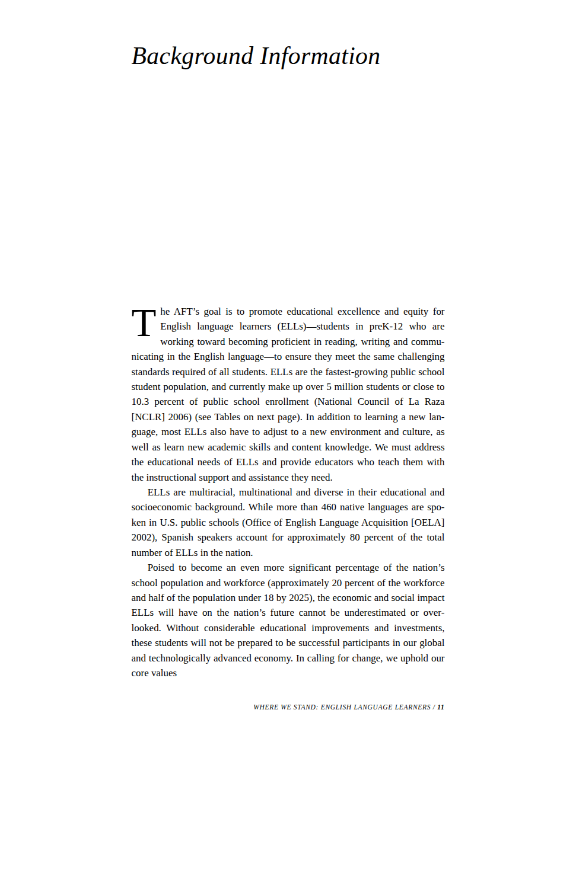Background Information
The AFT’s goal is to promote educational excellence and equity for English language learners (ELLs)—students in preK-12 who are working toward becoming proficient in reading, writing and communicating in the English language—to ensure they meet the same challenging standards required of all students. ELLs are the fastest-growing public school student population, and currently make up over 5 million students or close to 10.3 percent of public school enrollment (National Council of La Raza [NCLR] 2006) (see Tables on next page). In addition to learning a new language, most ELLs also have to adjust to a new environment and culture, as well as learn new academic skills and content knowledge. We must address the educational needs of ELLs and provide educators who teach them with the instructional support and assistance they need.
ELLs are multiracial, multinational and diverse in their educational and socioeconomic background. While more than 460 native languages are spoken in U.S. public schools (Office of English Language Acquisition [OELA] 2002), Spanish speakers account for approximately 80 percent of the total number of ELLs in the nation.
Poised to become an even more significant percentage of the nation’s school population and workforce (approximately 20 percent of the workforce and half of the population under 18 by 2025), the economic and social impact ELLs will have on the nation’s future cannot be underestimated or overlooked. Without considerable educational improvements and investments, these students will not be prepared to be successful participants in our global and technologically advanced economy. In calling for change, we uphold our core values
Where We Stand: English Language Learners / 11